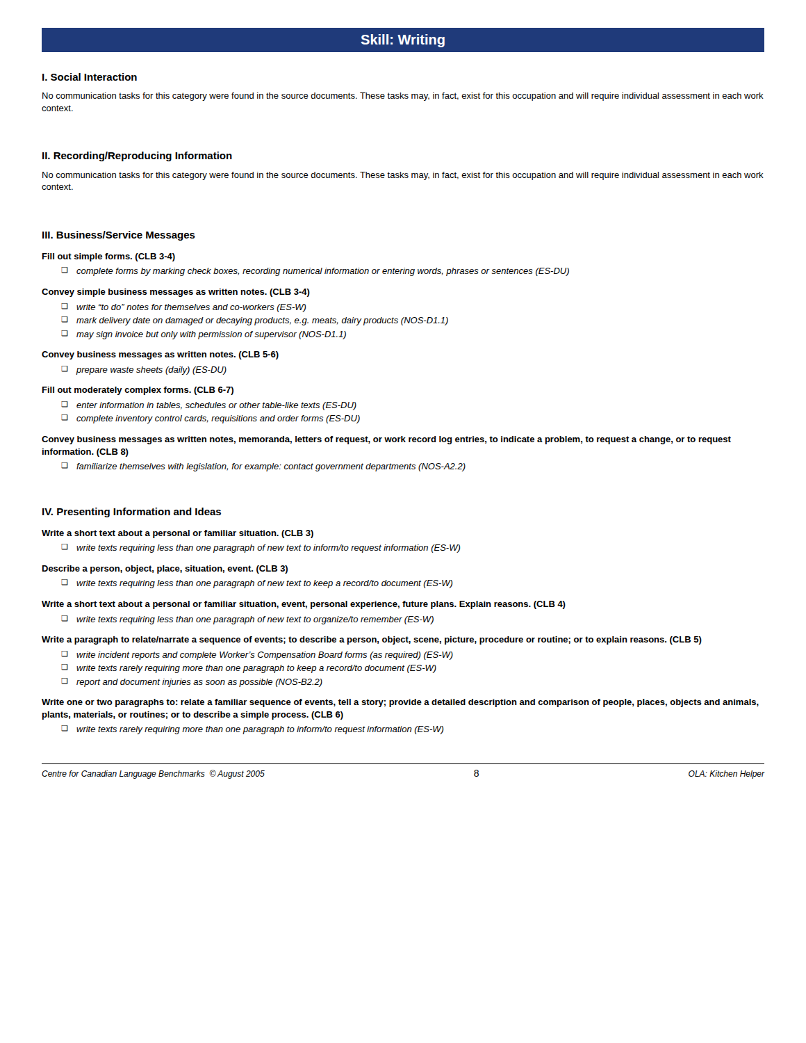Skill: Writing
I. Social Interaction
No communication tasks for this category were found in the source documents. These tasks may, in fact, exist for this occupation and will require individual assessment in each work context.
II. Recording/Reproducing Information
No communication tasks for this category were found in the source documents. These tasks may, in fact, exist for this occupation and will require individual assessment in each work context.
III. Business/Service Messages
Fill out simple forms. (CLB 3-4)
complete forms by marking check boxes, recording numerical information or entering words, phrases or sentences (ES-DU)
Convey simple business messages as written notes. (CLB 3-4)
write “to do” notes for themselves and co-workers (ES-W)
mark delivery date on damaged or decaying products, e.g. meats, dairy products (NOS-D1.1)
may sign invoice but only with permission of supervisor (NOS-D1.1)
Convey business messages as written notes. (CLB 5-6)
prepare waste sheets (daily) (ES-DU)
Fill out moderately complex forms. (CLB 6-7)
enter information in tables, schedules or other table-like texts (ES-DU)
complete inventory control cards, requisitions and order forms (ES-DU)
Convey business messages as written notes, memoranda, letters of request, or work record log entries, to indicate a problem, to request a change, or to request information. (CLB 8)
familiarize themselves with legislation, for example: contact government departments (NOS-A2.2)
IV. Presenting Information and Ideas
Write a short text about a personal or familiar situation. (CLB 3)
write texts requiring less than one paragraph of new text to inform/to request information (ES-W)
Describe a person, object, place, situation, event. (CLB 3)
write texts requiring less than one paragraph of new text to keep a record/to document (ES-W)
Write a short text about a personal or familiar situation, event, personal experience, future plans. Explain reasons. (CLB 4)
write texts requiring less than one paragraph of new text to organize/to remember (ES-W)
Write a paragraph to relate/narrate a sequence of events; to describe a person, object, scene, picture, procedure or routine; or to explain reasons. (CLB 5)
write incident reports and complete Worker’s Compensation Board forms (as required) (ES-W)
write texts rarely requiring more than one paragraph to keep a record/to document (ES-W)
report and document injuries as soon as possible (NOS-B2.2)
Write one or two paragraphs to: relate a familiar sequence of events, tell a story; provide a detailed description and comparison of people, places, objects and animals, plants, materials, or routines; or to describe a simple process. (CLB 6)
write texts rarely requiring more than one paragraph to inform/to request information (ES-W)
Centre for Canadian Language Benchmarks © August 2005
8
OLA: Kitchen Helper